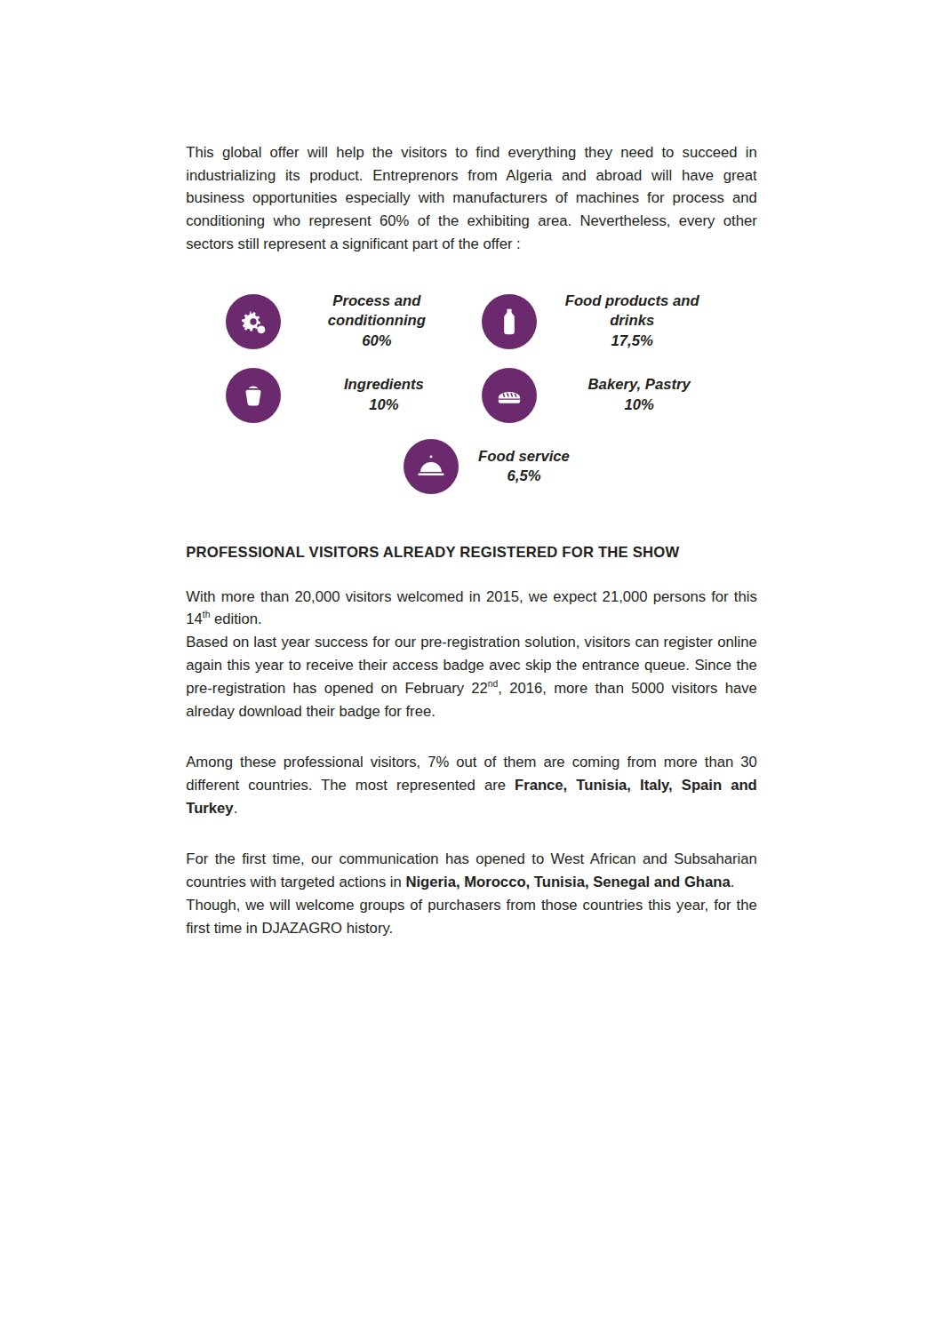This global offer will help the visitors to find everything they need to succeed in industrializing its product. Entreprenors from Algeria and abroad will have great business opportunities especially with manufacturers of machines for process and conditioning who represent 60% of the exhibiting area. Nevertheless, every other sectors still represent a significant part of the offer :
Process and conditionning60%
Food products and drinks17,5%
Ingredients10%
Bakery, Pastry10%
Food service6,5%
PROFESSIONAL VISITORS ALREADY REGISTERED FOR THE SHOW
With more than 20,000 visitors welcomed in 2015, we expect 21,000 persons for this 14th edition.
Based on last year success for our pre-registration solution, visitors can register online again this year to receive their access badge avec skip the entrance queue. Since the pre-registration has opened on February 22nd, 2016, more than 5000 visitors have alreday download their badge for free.
Among these professional visitors, 7% out of them are coming from more than 30 different countries. The most represented are France, Tunisia, Italy, Spain and Turkey.
For the first time, our communication has opened to West African and Subsaharian countries with targeted actions in Nigeria, Morocco, Tunisia, Senegal and Ghana.
Though, we will welcome groups of purchasers from those countries this year, for the first time in DJAZAGRO history.